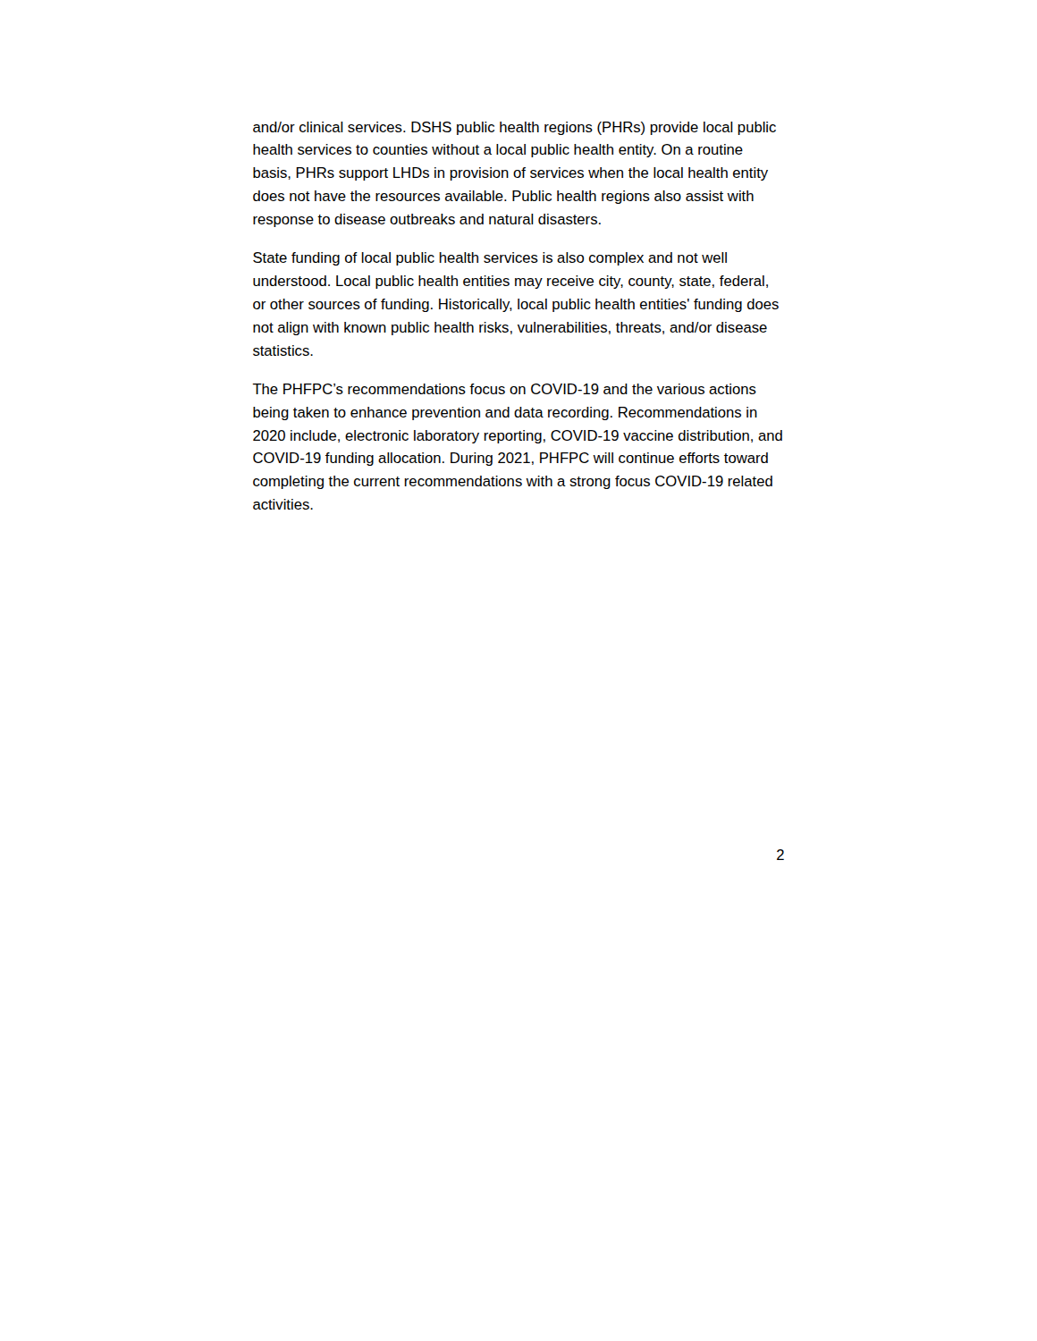and/or clinical services. DSHS public health regions (PHRs) provide local public health services to counties without a local public health entity. On a routine basis, PHRs support LHDs in provision of services when the local health entity does not have the resources available. Public health regions also assist with response to disease outbreaks and natural disasters.
State funding of local public health services is also complex and not well understood. Local public health entities may receive city, county, state, federal, or other sources of funding. Historically, local public health entities' funding does not align with known public health risks, vulnerabilities, threats, and/or disease statistics.
The PHFPC’s recommendations focus on COVID-19 and the various actions being taken to enhance prevention and data recording. Recommendations in 2020 include, electronic laboratory reporting, COVID-19 vaccine distribution, and COVID-19 funding allocation. During 2021, PHFPC will continue efforts toward completing the current recommendations with a strong focus COVID-19 related activities.
2